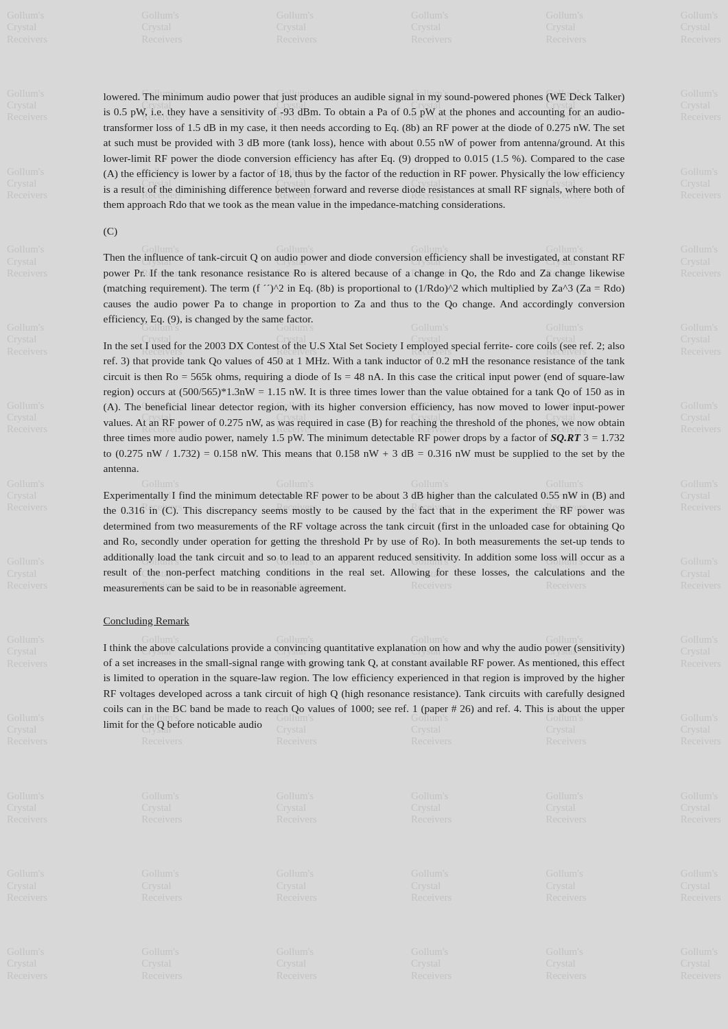Gollum's Crystal Receivers
Gollum's Crystal Receivers
Gollum's Crystal Receivers
Gollum's Crystal Receivers
Gollum's Crystal Receivers
Gollum's Crystal Receivers
Gollum's Crystal Receivers
Gollum's Crystal Receivers
Gollum's Crystal Receivers
Gollum's Crystal Receivers
Gollum's Crystal Receivers
Gollum's Crystal Receivers
Gollum's Crystal Receivers
Gollum's Crystal Receivers
Gollum's Crystal Receivers
Gollum's Crystal Receivers
Gollum's Crystal Receivers
Gollum's Crystal Receivers
Gollum's Crystal Receivers
Gollum's Crystal Receivers
Gollum's Crystal Receivers
Gollum's Crystal Receivers
Gollum's Crystal Receivers
Gollum's Crystal Receivers
Gollum's Crystal Receivers
Gollum's Crystal Receivers
Gollum's Crystal Receivers
Gollum's Crystal Receivers
Gollum's Crystal Receivers
Gollum's Crystal Receivers
Gollum's Crystal Receivers
Gollum's Crystal Receivers
Gollum's Crystal Receivers
Gollum's Crystal Receivers
Gollum's Crystal Receivers
Gollum's Crystal Receivers
Gollum's Crystal Receivers
Gollum's Crystal Receivers
Gollum's Crystal Receivers
Gollum's Crystal Receivers
Gollum's Crystal Receivers
Gollum's Crystal Receivers
Gollum's Crystal Receivers
Gollum's Crystal Receivers
Gollum's Crystal Receivers
Gollum's Crystal Receivers
Gollum's Crystal Receivers
Gollum's Crystal Receivers
Gollum's Crystal Receivers
Gollum's Crystal Receivers
Gollum's Crystal Receivers
Gollum's Crystal Receivers
Gollum's Crystal Receivers
Gollum's Crystal Receivers
Gollum's Crystal Receivers
Gollum's Crystal Receivers
Gollum's Crystal Receivers
Gollum's Crystal Receivers
Gollum's Crystal Receivers
Gollum's Crystal Receivers
Gollum's Crystal Receivers
Gollum's Crystal Receivers
Gollum's Crystal Receivers
Gollum's Crystal Receivers
Gollum's Crystal Receivers
Gollum's Crystal Receivers
Gollum's Crystal Receivers
Gollum's Crystal Receivers
Gollum's Crystal Receivers
Gollum's Crystal Receivers
Gollum's Crystal Receivers
Gollum's Crystal Receivers
Gollum's Crystal Receivers
Gollum's Crystal Receivers
Gollum's Crystal Receivers
Gollum's Crystal Receivers
Gollum's Crystal Receivers
Gollum's Crystal Receivers
lowered. The minimum audio power that just produces an audible signal in my sound-powered phones (WE Deck Talker) is 0.5 pW, i.e. they have a sensitivity of -93 dBm. To obtain a Pa of 0.5 pW at the phones and accounting for an audio-transformer loss of 1.5 dB in my case, it then needs according to Eq. (8b) an RF power at the diode of 0.275 nW. The set at such must be provided with 3 dB more (tank loss), hence with about 0.55 nW of power from antenna/ground. At this lower-limit RF power the diode conversion efficiency has after Eq. (9) dropped to 0.015 (1.5 %). Compared to the case (A) the efficiency is lower by a factor of 18, thus by the factor of the reduction in RF power. Physically the low efficiency is a result of the diminishing difference between forward and reverse diode resistances at small RF signals, where both of them approach Rdo that we took as the mean value in the impedance-matching considerations.
(C)
Then the influence of tank-circuit Q on audio power and diode conversion efficiency shall be investigated, at constant RF power Pr. If the tank resonance resistance Ro is altered because of a change in Qo, the Rdo and Za change likewise (matching requirement). The term (f ´´)^2 in Eq. (8b) is proportional to (1/Rdo)^2 which multiplied by Za^3 (Za = Rdo) causes the audio power Pa to change in proportion to Za and thus to the Qo change. And accordingly conversion efficiency, Eq. (9), is changed by the same factor.
In the set I used for the 2003 DX Contest of the U.S Xtal Set Society I employed special ferrite- core coils (see ref. 2; also ref. 3) that provide tank Qo values of 450 at 1 MHz. With a tank inductor of 0.2 mH the resonance resistance of the tank circuit is then Ro = 565k ohms, requiring a diode of Is = 48 nA. In this case the critical input power (end of square-law region) occurs at (500/565)*1.3nW = 1.15 nW. It is three times lower than the value obtained for a tank Qo of 150 as in (A). The beneficial linear detector region, with its higher conversion efficiency, has now moved to lower input-power values. At an RF power of 0.275 nW, as was required in case (B) for reaching the threshold of the phones, we now obtain three times more audio power, namely 1.5 pW. The minimum detectable RF power drops by a factor of SQ.RT 3 = 1.732 to (0.275 nW / 1.732) = 0.158 nW. This means that 0.158 nW + 3 dB = 0.316 nW must be supplied to the set by the antenna.
Experimentally I find the minimum detectable RF power to be about 3 dB higher than the calculated 0.55 nW in (B) and the 0.316 in (C). This discrepancy seems mostly to be caused by the fact that in the experiment the RF power was determined from two measurements of the RF voltage across the tank circuit (first in the unloaded case for obtaining Qo and Ro, secondly under operation for getting the threshold Pr by use of Ro). In both measurements the set-up tends to additionally load the tank circuit and so to lead to an apparent reduced sensitivity. In addition some loss will occur as a result of the non-perfect matching conditions in the real set. Allowing for these losses, the calculations and the measurements can be said to be in reasonable agreement.
Concluding Remark
I think the above calculations provide a convincing quantitative explanation on how and why the audio power (sensitivity) of a set increases in the small-signal range with growing tank Q, at constant available RF power. As mentioned, this effect is limited to operation in the square-law region. The low efficiency experienced in that region is improved by the higher RF voltages developed across a tank circuit of high Q (high resonance resistance). Tank circuits with carefully designed coils can in the BC band be made to reach Qo values of 1000; see ref. 1 (paper # 26) and ref. 4. This is about the upper limit for the Q before noticable audio